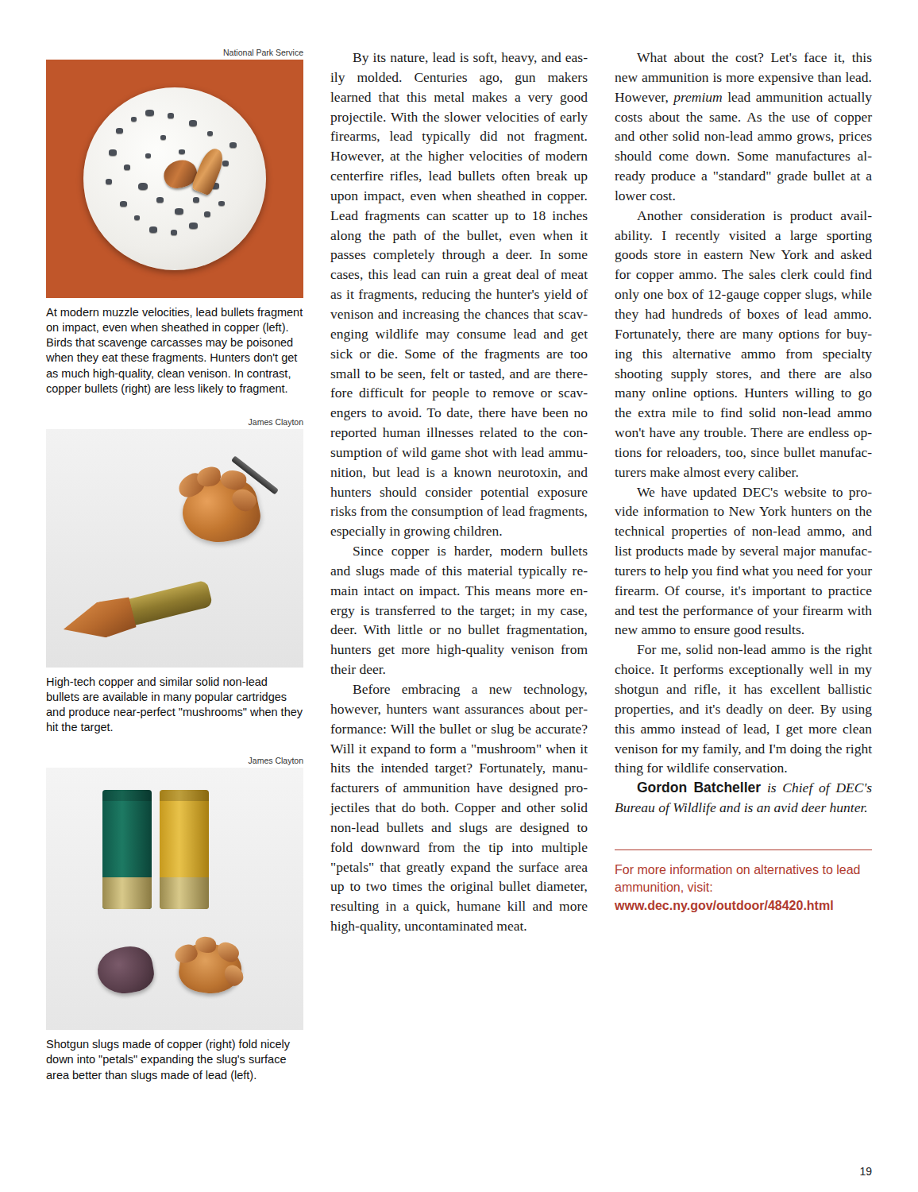National Park Service
At modern muzzle velocities, lead bullets fragment on impact, even when sheathed in copper (left). Birds that scavenge carcasses may be poisoned when they eat these fragments. Hunters don't get as much high-quality, clean venison. In contrast, copper bullets (right) are less likely to fragment.
James Clayton
High-tech copper and similar solid non-lead bullets are available in many popular cartridges and produce near-perfect "mushrooms" when they hit the target.
James Clayton
Shotgun slugs made of copper (right) fold nicely down into "petals" expanding the slug's surface area better than slugs made of lead (left).
By its nature, lead is soft, heavy, and easily molded. Centuries ago, gun makers learned that this metal makes a very good projectile. With the slower velocities of early firearms, lead typically did not fragment. However, at the higher velocities of modern centerfire rifles, lead bullets often break up upon impact, even when sheathed in copper. Lead fragments can scatter up to 18 inches along the path of the bullet, even when it passes completely through a deer. In some cases, this lead can ruin a great deal of meat as it fragments, reducing the hunter's yield of venison and increasing the chances that scavenging wildlife may consume lead and get sick or die. Some of the fragments are too small to be seen, felt or tasted, and are therefore difficult for people to remove or scavengers to avoid. To date, there have been no reported human illnesses related to the consumption of wild game shot with lead ammunition, but lead is a known neurotoxin, and hunters should consider potential exposure risks from the consumption of lead fragments, especially in growing children.
Since copper is harder, modern bullets and slugs made of this material typically remain intact on impact. This means more energy is transferred to the target; in my case, deer. With little or no bullet fragmentation, hunters get more high-quality venison from their deer.
Before embracing a new technology, however, hunters want assurances about performance: Will the bullet or slug be accurate? Will it expand to form a "mushroom" when it hits the intended target? Fortunately, manufacturers of ammunition have designed projectiles that do both. Copper and other solid non-lead bullets and slugs are designed to fold downward from the tip into multiple "petals" that greatly expand the surface area up to two times the original bullet diameter, resulting in a quick, humane kill and more high-quality, uncontaminated meat.
What about the cost? Let's face it, this new ammunition is more expensive than lead. However, premium lead ammunition actually costs about the same. As the use of copper and other solid non-lead ammo grows, prices should come down. Some manufactures already produce a "standard" grade bullet at a lower cost.
Another consideration is product availability. I recently visited a large sporting goods store in eastern New York and asked for copper ammo. The sales clerk could find only one box of 12-gauge copper slugs, while they had hundreds of boxes of lead ammo. Fortunately, there are many options for buying this alternative ammo from specialty shooting supply stores, and there are also many online options. Hunters willing to go the extra mile to find solid non-lead ammo won't have any trouble. There are endless options for reloaders, too, since bullet manufacturers make almost every caliber.
We have updated DEC's website to provide information to New York hunters on the technical properties of non-lead ammo, and list products made by several major manufacturers to help you find what you need for your firearm. Of course, it's important to practice and test the performance of your firearm with new ammo to ensure good results.
For me, solid non-lead ammo is the right choice. It performs exceptionally well in my shotgun and rifle, it has excellent ballistic properties, and it's deadly on deer. By using this ammo instead of lead, I get more clean venison for my family, and I'm doing the right thing for wildlife conservation.
Gordon Batcheller is Chief of DEC's Bureau of Wildlife and is an avid deer hunter.
For more information on alternatives to lead ammunition, visit: www.dec.ny.gov/outdoor/48420.html
19